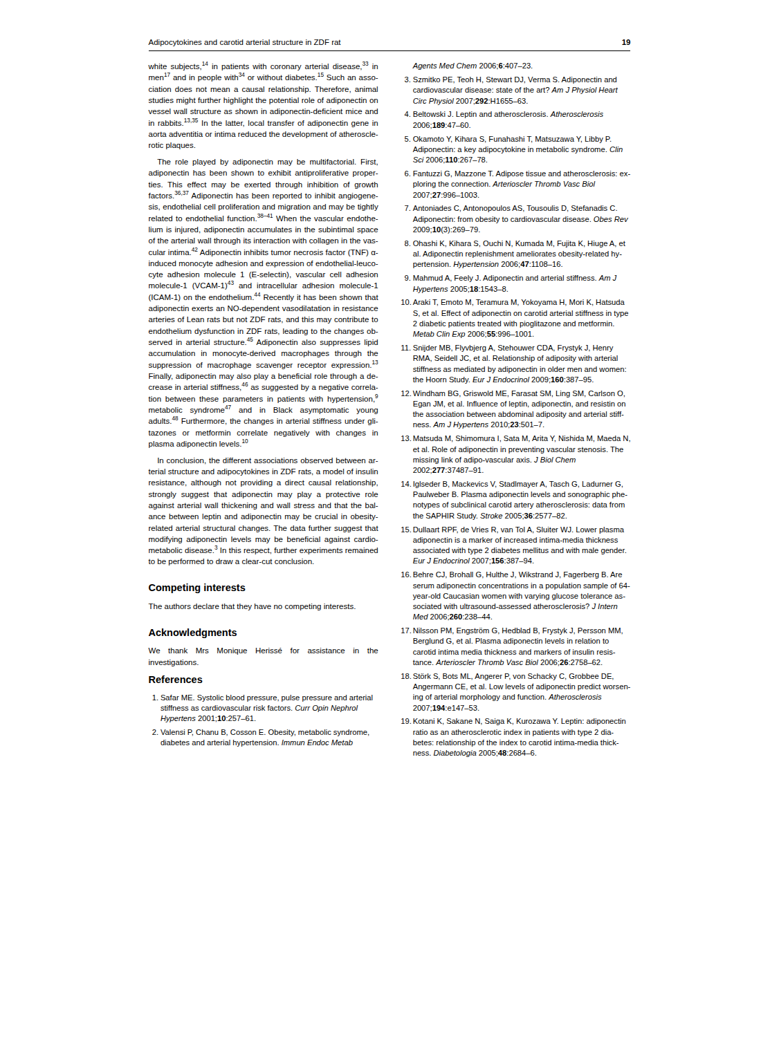Adipocytokines and carotid arterial structure in ZDF rat 19
white subjects,14 in patients with coronary arterial disease,33 in men17 and in people with34 or without diabetes.15 Such an association does not mean a causal relationship. Therefore, animal studies might further highlight the potential role of adiponectin on vessel wall structure as shown in adiponectin-deficient mice and in rabbits.13,35 In the latter, local transfer of adiponectin gene in aorta adventitia or intima reduced the development of atherosclerotic plaques.
The role played by adiponectin may be multifactorial. First, adiponectin has been shown to exhibit antiproliferative properties. This effect may be exerted through inhibition of growth factors.36,37 Adiponectin has been reported to inhibit angiogenesis, endothelial cell proliferation and migration and may be tightly related to endothelial function.38–41 When the vascular endothelium is injured, adiponectin accumulates in the subintimal space of the arterial wall through its interaction with collagen in the vascular intima.42 Adiponectin inhibits tumor necrosis factor (TNF) α-induced monocyte adhesion and expression of endothelial-leucocyte adhesion molecule 1 (E-selectin), vascular cell adhesion molecule-1 (VCAM-1)43 and intracellular adhesion molecule-1 (ICAM-1) on the endothelium.44 Recently it has been shown that adiponectin exerts an NO-dependent vasodilatation in resistance arteries of Lean rats but not ZDF rats, and this may contribute to endothelium dysfunction in ZDF rats, leading to the changes observed in arterial structure.45 Adiponectin also suppresses lipid accumulation in monocyte-derived macrophages through the suppression of macrophage scavenger receptor expression.13 Finally, adiponectin may also play a beneficial role through a decrease in arterial stiffness,46 as suggested by a negative correlation between these parameters in patients with hypertension,9 metabolic syndrome47 and in Black asymptomatic young adults.48 Furthermore, the changes in arterial stiffness under glitazones or metformin correlate negatively with changes in plasma adiponectin levels.10
In conclusion, the different associations observed between arterial structure and adipocytokines in ZDF rats, a model of insulin resistance, although not providing a direct causal relationship, strongly suggest that adiponectin may play a protective role against arterial wall thickening and wall stress and that the balance between leptin and adiponectin may be crucial in obesity-related arterial structural changes. The data further suggest that modifying adiponectin levels may be beneficial against cardio-metabolic disease.3 In this respect, further experiments remained to be performed to draw a clear-cut conclusion.
Competing interests
The authors declare that they have no competing interests.
Acknowledgments
We thank Mrs Monique Herissé for assistance in the investigations.
References
Safar ME. Systolic blood pressure, pulse pressure and arterial stiffness as cardiovascular risk factors. Curr Opin Nephrol Hypertens 2001;10:257–61.
Valensi P, Chanu B, Cosson E. Obesity, metabolic syndrome, diabetes and arterial hypertension. Immun Endoc Metab Agents Med Chem 2006;6:407–23.
Szmitko PE, Teoh H, Stewart DJ, Verma S. Adiponectin and cardiovascular disease: state of the art? Am J Physiol Heart Circ Physiol 2007;292:H1655–63.
Beltowski J. Leptin and atherosclerosis. Atherosclerosis 2006;189:47–60.
Okamoto Y, Kihara S, Funahashi T, Matsuzawa Y, Libby P. Adiponectin: a key adipocytokine in metabolic syndrome. Clin Sci 2006;110:267–78.
Fantuzzi G, Mazzone T. Adipose tissue and atherosclerosis: exploring the connection. Arterioscler Thromb Vasc Biol 2007;27:996–1003.
Antoniades C, Antonopoulos AS, Tousoulis D, Stefanadis C. Adiponectin: from obesity to cardiovascular disease. Obes Rev 2009;10(3):269–79.
Ohashi K, Kihara S, Ouchi N, Kumada M, Fujita K, Hiuge A, et al. Adiponectin replenishment ameliorates obesity-related hypertension. Hypertension 2006;47:1108–16.
Mahmud A, Feely J. Adiponectin and arterial stiffness. Am J Hypertens 2005;18:1543–8.
Araki T, Emoto M, Teramura M, Yokoyama H, Mori K, Hatsuda S, et al. Effect of adiponectin on carotid arterial stiffness in type 2 diabetic patients treated with pioglitazone and metformin. Metab Clin Exp 2006;55:996–1001.
Snijder MB, Flyvbjerg A, Stehouwer CDA, Frystyk J, Henry RMA, Seidell JC, et al. Relationship of adiposity with arterial stiffness as mediated by adiponectin in older men and women: the Hoorn Study. Eur J Endocrinol 2009;160:387–95.
Windham BG, Griswold ME, Farasat SM, Ling SM, Carlson O, Egan JM, et al. Influence of leptin, adiponectin, and resistin on the association between abdominal adiposity and arterial stiffness. Am J Hypertens 2010;23:501–7.
Matsuda M, Shimomura I, Sata M, Arita Y, Nishida M, Maeda N, et al. Role of adiponectin in preventing vascular stenosis. The missing link of adipo-vascular axis. J Biol Chem 2002;277:37487–91.
Iglseder B, Mackevics V, Stadlmayer A, Tasch G, Ladurner G, Paulweber B. Plasma adiponectin levels and sonographic phenotypes of subclinical carotid artery atherosclerosis: data from the SAPHIR Study. Stroke 2005;36:2577–82.
Dullaart RPF, de Vries R, van Tol A, Sluiter WJ. Lower plasma adiponectin is a marker of increased intima-media thickness associated with type 2 diabetes mellitus and with male gender. Eur J Endocrinol 2007;156:387–94.
Behre CJ, Brohall G, Hulthe J, Wikstrand J, Fagerberg B. Are serum adiponectin concentrations in a population sample of 64-year-old Caucasian women with varying glucose tolerance associated with ultrasound-assessed atherosclerosis? J Intern Med 2006;260:238–44.
Nilsson PM, Engström G, Hedblad B, Frystyk J, Persson MM, Berglund G, et al. Plasma adiponectin levels in relation to carotid intima media thickness and markers of insulin resistance. Arterioscler Thromb Vasc Biol 2006;26:2758–62.
Störk S, Bots ML, Angerer P, von Schacky C, Grobbee DE, Angermann CE, et al. Low levels of adiponectin predict worsening of arterial morphology and function. Atherosclerosis 2007;194:e147–53.
Kotani K, Sakane N, Saiga K, Kurozawa Y. Leptin: adiponectin ratio as an atherosclerotic index in patients with type 2 diabetes: relationship of the index to carotid intima-media thickness. Diabetologia 2005;48:2684–6.